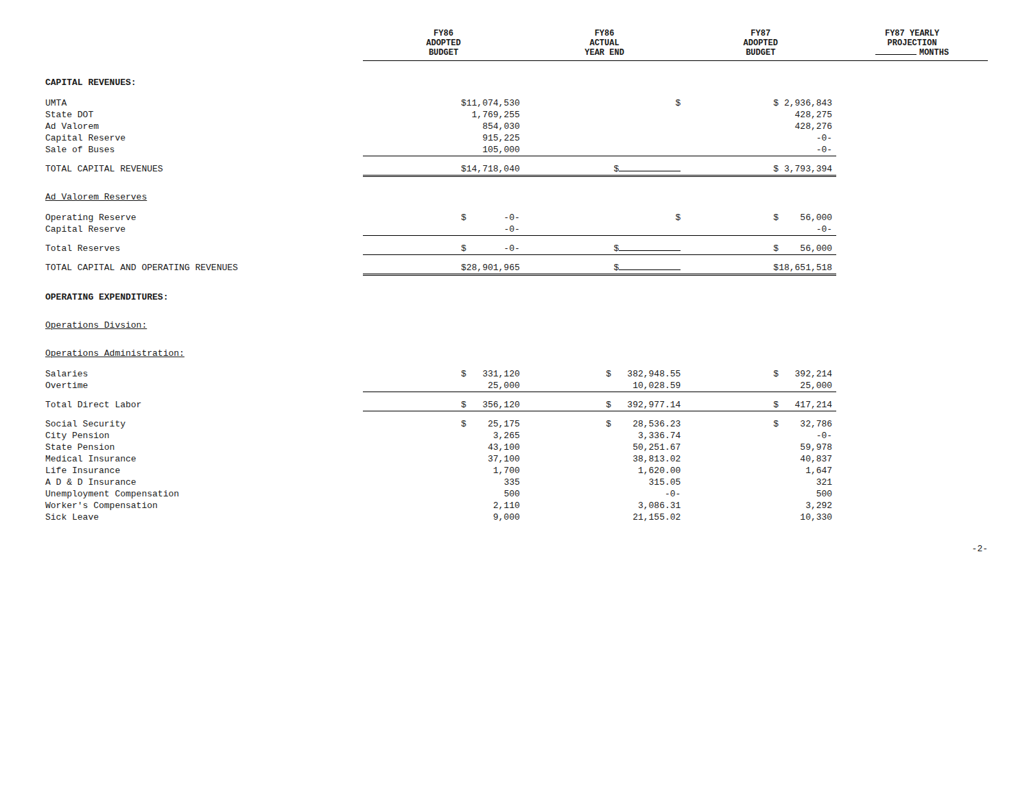| | FY86 ADOPTED BUDGET | FY86 ACTUAL YEAR END | FY87 ADOPTED BUDGET | FY87 YEARLY PROJECTION MONTHS |
| --- | --- | --- | --- | --- |
| CAPITAL REVENUES: | | | | |
| UMTA | $11,074,530 | $ | $ 2,936,843 | |
| State DOT | 1,769,255 | | 428,275 | |
| Ad Valorem | 854,030 | | 428,276 | |
| Capital Reserve | 915,225 | | -0- | |
| Sale of Buses | 105,000 | | -0- | |
| TOTAL CAPITAL REVENUES | $14,718,040 | $ | $ 3,793,394 | |
| Ad Valorem Reserves | | | | |
| Operating Reserve | $ -0- | $ | $ 56,000 | |
| Capital Reserve | -0- | | -0- | |
| Total Reserves | $ -0- | $ | $ 56,000 | |
| TOTAL CAPITAL AND OPERATING REVENUES | $28,901,965 | $ | $18,651,518 | |
| OPERATING EXPENDITURES: | | | | |
| Operations Divsion: | | | | |
| Operations Administration: | | | | |
| Salaries | $ 331,120 | $ 382,948.55 | $ 392,214 | |
| Overtime | 25,000 | 10,028.59 | 25,000 | |
| Total Direct Labor | $ 356,120 | $ 392,977.14 | $ 417,214 | |
| Social Security | $ 25,175 | $ 28,536.23 | $ 32,786 | |
| City Pension | 3,265 | 3,336.74 | -0- | |
| State Pension | 43,100 | 50,251.67 | 59,978 | |
| Medical Insurance | 37,100 | 38,813.02 | 40,837 | |
| Life Insurance | 1,700 | 1,620.00 | 1,647 | |
| A D & D Insurance | 335 | 315.05 | 321 | |
| Unemployment Compensation | 500 | -0- | 500 | |
| Worker's Compensation | 2,110 | 3,086.31 | 3,292 | |
| Sick Leave | 9,000 | 21,155.02 | 10,330 | |
-2-